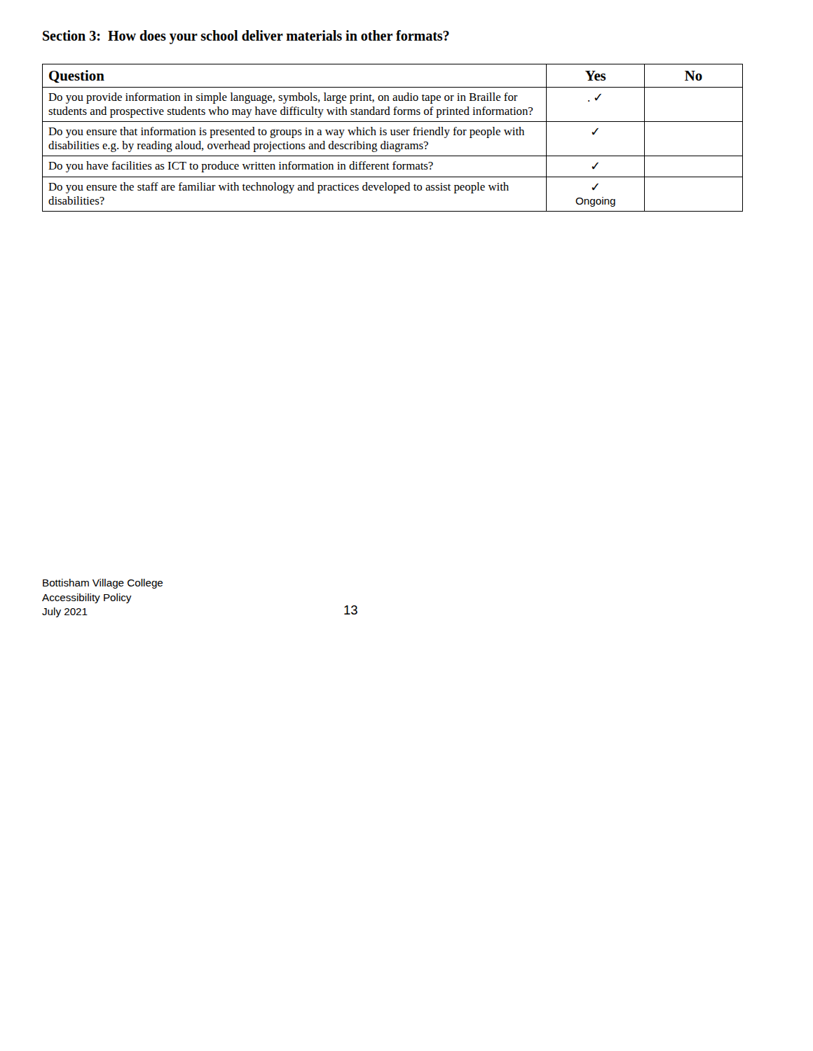Section 3: How does your school deliver materials in other formats?
| Question | Yes | No |
| --- | --- | --- |
| Do you provide information in simple language, symbols, large print, on audio tape or in Braille for students and prospective students who may have difficulty with standard forms of printed information? | . ✓ | |
| Do you ensure that information is presented to groups in a way which is user friendly for people with disabilities e.g. by reading aloud, overhead projections and describing diagrams? | ✓ | |
| Do you have facilities as ICT to produce written information in different formats? | ✓ | |
| Do you ensure the staff are familiar with technology and practices developed to assist people with disabilities? | ✓ Ongoing | |
Bottisham Village College
Accessibility Policy
July 2021 13